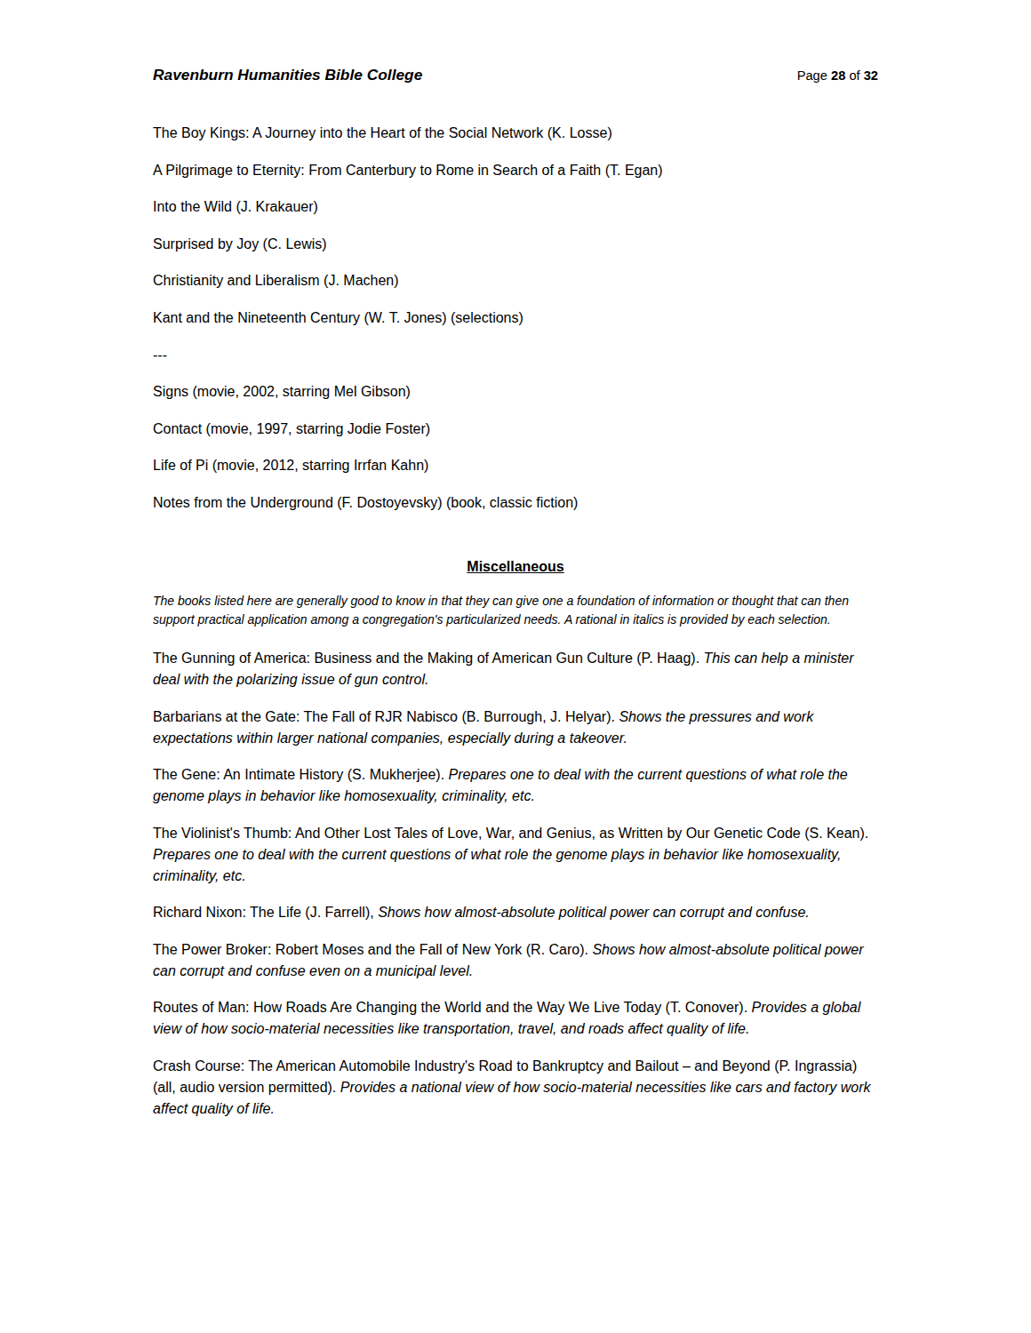Ravenburn Humanities Bible College
Page 28 of 32
The Boy Kings: A Journey into the Heart of the Social Network (K. Losse)
A Pilgrimage to Eternity: From Canterbury to Rome in Search of a Faith (T. Egan)
Into the Wild (J. Krakauer)
Surprised by Joy (C. Lewis)
Christianity and Liberalism (J. Machen)
Kant and the Nineteenth Century (W. T. Jones) (selections)
---
Signs (movie, 2002, starring Mel Gibson)
Contact (movie, 1997, starring Jodie Foster)
Life of Pi (movie, 2012, starring Irrfan Kahn)
Notes from the Underground (F. Dostoyevsky) (book, classic fiction)
Miscellaneous
The books listed here are generally good to know in that they can give one a foundation of information or thought that can then support practical application among a congregation's particularized needs. A rational in italics is provided by each selection.
The Gunning of America: Business and the Making of American Gun Culture (P. Haag). This can help a minister deal with the polarizing issue of gun control.
Barbarians at the Gate: The Fall of RJR Nabisco (B. Burrough, J. Helyar). Shows the pressures and work expectations within larger national companies, especially during a takeover.
The Gene: An Intimate History (S. Mukherjee). Prepares one to deal with the current questions of what role the genome plays in behavior like homosexuality, criminality, etc.
The Violinist's Thumb: And Other Lost Tales of Love, War, and Genius, as Written by Our Genetic Code (S. Kean). Prepares one to deal with the current questions of what role the genome plays in behavior like homosexuality, criminality, etc.
Richard Nixon: The Life (J. Farrell), Shows how almost-absolute political power can corrupt and confuse.
The Power Broker: Robert Moses and the Fall of New York (R. Caro). Shows how almost-absolute political power can corrupt and confuse even on a municipal level.
Routes of Man: How Roads Are Changing the World and the Way We Live Today (T. Conover). Provides a global view of how socio-material necessities like transportation, travel, and roads affect quality of life.
Crash Course: The American Automobile Industry's Road to Bankruptcy and Bailout – and Beyond (P. Ingrassia) (all, audio version permitted). Provides a national view of how socio-material necessities like cars and factory work affect quality of life.